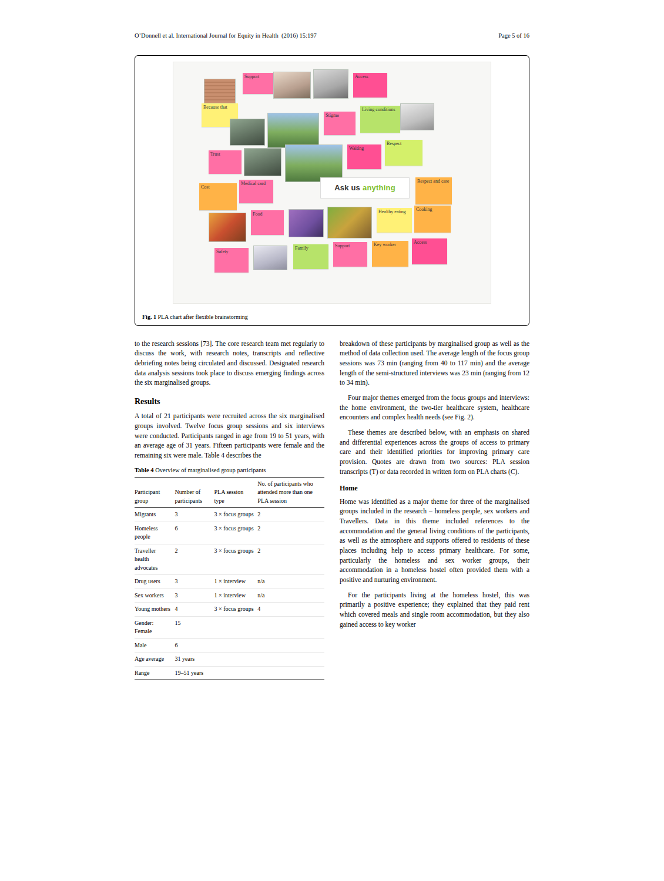O’Donnell et al. International Journal for Equity in Health (2016) 15:197
Page 5 of 16
Because that
Support
Access
Stigma
Living conditions
Trust
Waiting
Respect
Cost
Medical card
Ask usanything
Respect and care
Food
Healthy eating
Cooking
Safety
Family
Support
Key worker
Access
Fig. 1 PLA chart after flexible brainstorming
to the research sessions [73]. The core research team met regularly to discuss the work, with research notes, transcripts and reflective debriefing notes being circulated and discussed. Designated research data analysis sessions took place to discuss emerging findings across the six marginalised groups.
Results
A total of 21 participants were recruited across the six marginalised groups involved. Twelve focus group sessions and six interviews were conducted. Participants ranged in age from 19 to 51 years, with an average age of 31 years. Fifteen participants were female and the remaining six were male. Table 4 describes the
Table 4 Overview of marginalised group participants
| Participant group | Number of participants | PLA session type | No. of participants who attended more than one PLA session |
| --- | --- | --- | --- |
| Migrants | 3 | 3 × focus groups | 2 |
| Homeless people | 6 | 3 × focus groups | 2 |
| Traveller health advocates | 2 | 3 × focus groups | 2 |
| Drug users | 3 | 1 × interview | n/a |
| Sex workers | 3 | 1 × interview | n/a |
| Young mothers | 4 | 3 × focus groups | 4 |
| Gender: Female | 15 | | |
| Male | 6 | | |
| Age average | 31 years | | |
| Range | 19–51 years | | |
breakdown of these participants by marginalised group as well as the method of data collection used. The average length of the focus group sessions was 73 min (ranging from 40 to 117 min) and the average length of the semi-structured interviews was 23 min (ranging from 12 to 34 min).
Four major themes emerged from the focus groups and interviews: the home environment, the two-tier healthcare system, healthcare encounters and complex health needs (see Fig. 2).
These themes are described below, with an emphasis on shared and differential experiences across the groups of access to primary care and their identified priorities for improving primary care provision. Quotes are drawn from two sources: PLA session transcripts (T) or data recorded in written form on PLA charts (C).
Home
Home was identified as a major theme for three of the marginalised groups included in the research – homeless people, sex workers and Travellers. Data in this theme included references to the accommodation and the general living conditions of the participants, as well as the atmosphere and supports offered to residents of these places including help to access primary healthcare. For some, particularly the homeless and sex worker groups, their accommodation in a homeless hostel often provided them with a positive and nurturing environment.
For the participants living at the homeless hostel, this was primarily a positive experience; they explained that they paid rent which covered meals and single room accommodation, but they also gained access to key worker